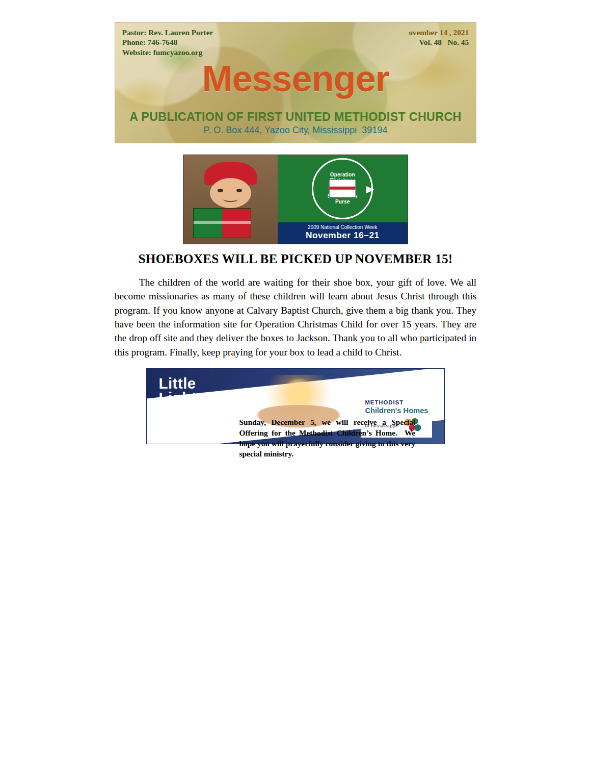Pastor: Rev. Lauren Porter
Phone: 746-7648
Website: fumcyazoo.org
ovember 14 , 2021
Vol. 48 No. 45
Messenger
A PUBLICATION OF FIRST UNITED METHODIST CHURCH
P. O. Box 444, Yazoo City, Mississippi 39194
Operation
Christmas
Child
Samaritan's
Purse
2009 National Collection Week
November 16–21
SHOEBOXES WILL BE PICKED UP NOVEMBER 15!
The children of the world are waiting for their shoe box, your gift of love. We all become missionaries as many of these children will learn about Jesus Christ through this program. If you know anyone at Calvary Baptist Church, give them a big thank you. They have been the information site for Operation Christmas Child for over 15 years. They are the drop off site and they deliver the boxes to Jackson. Thank you to all who participated in this program. Finally, keep praying for your box to lead a child to Christ.
Little
Light
OF MINE
Special Offering
125
YEARS
METHODIST
Children's Homes
of mississippi
Sunday, December 5, we will receive a Special Offering for the Methodist Children’s Home. We hope you will prayerfully consider giving to this very special ministry.